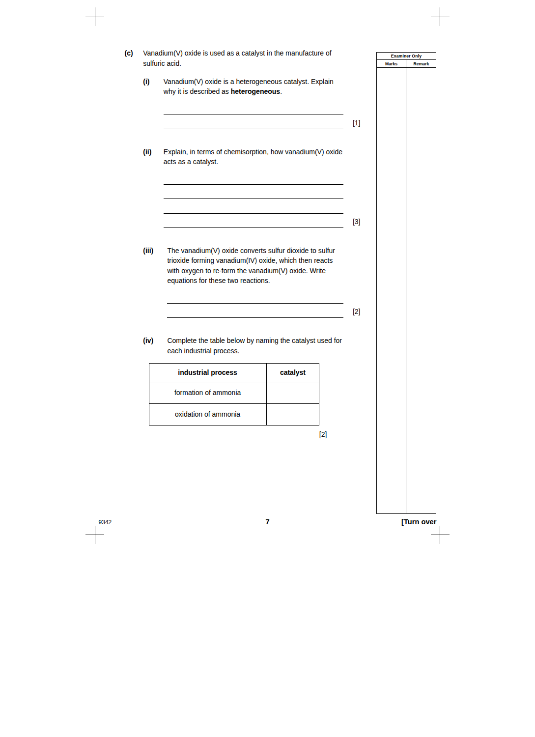Examiner Only
Marks
Remark
(c)
Vanadium(V) oxide is used as a catalyst in the manufacture of sulfuric acid.
(i)
Vanadium(V) oxide is a heterogeneous catalyst. Explain why it is described as heterogeneous.
[1]
(ii)
Explain, in terms of chemisorption, how vanadium(V) oxide acts as a catalyst.
[3]
(iii)
The vanadium(V) oxide converts sulfur dioxide to sulfur trioxide forming vanadium(IV) oxide, which then reacts with oxygen to re-form the vanadium(V) oxide. Write equations for these two reactions.
[2]
(iv)
Complete the table below by naming the catalyst used for each industrial process.
| industrial process | catalyst |
| --- | --- |
| formation of ammonia | |
| oxidation of ammonia | |
[2]
9342
7
[Turn over